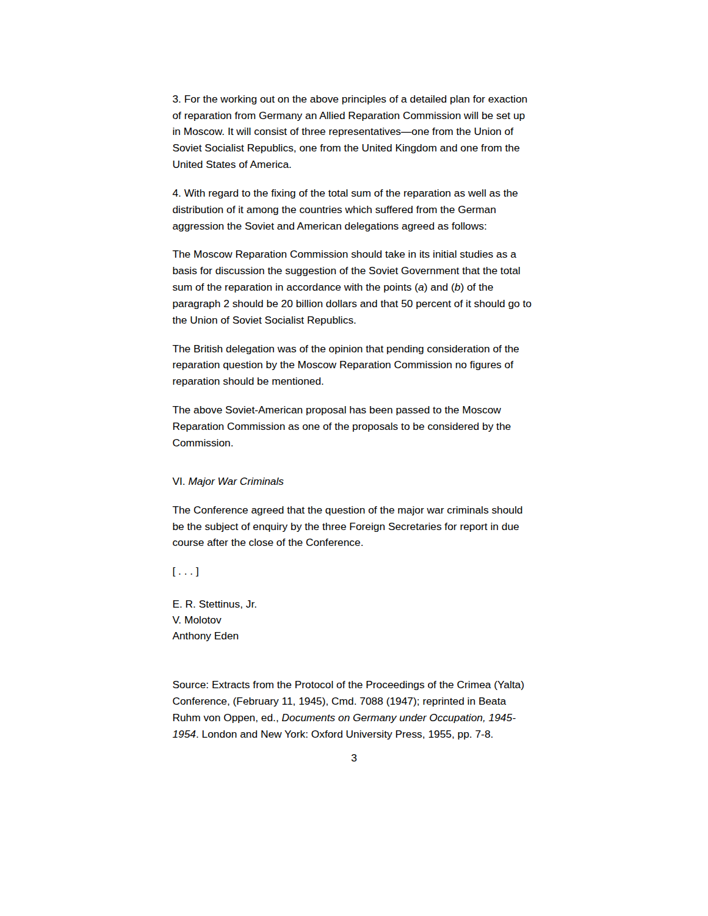3. For the working out on the above principles of a detailed plan for exaction of reparation from Germany an Allied Reparation Commission will be set up in Moscow. It will consist of three representatives—one from the Union of Soviet Socialist Republics, one from the United Kingdom and one from the United States of America.
4. With regard to the fixing of the total sum of the reparation as well as the distribution of it among the countries which suffered from the German aggression the Soviet and American delegations agreed as follows:
The Moscow Reparation Commission should take in its initial studies as a basis for discussion the suggestion of the Soviet Government that the total sum of the reparation in accordance with the points (a) and (b) of the paragraph 2 should be 20 billion dollars and that 50 percent of it should go to the Union of Soviet Socialist Republics.
The British delegation was of the opinion that pending consideration of the reparation question by the Moscow Reparation Commission no figures of reparation should be mentioned.
The above Soviet-American proposal has been passed to the Moscow Reparation Commission as one of the proposals to be considered by the Commission.
VI. Major War Criminals
The Conference agreed that the question of the major war criminals should be the subject of enquiry by the three Foreign Secretaries for report in due course after the close of the Conference.
[ . . . ]
E. R. Stettinus, Jr.
V. Molotov
Anthony Eden
Source: Extracts from the Protocol of the Proceedings of the Crimea (Yalta) Conference, (February 11, 1945), Cmd. 7088 (1947); reprinted in Beata Ruhm von Oppen, ed., Documents on Germany under Occupation, 1945-1954. London and New York: Oxford University Press, 1955, pp. 7-8.
3